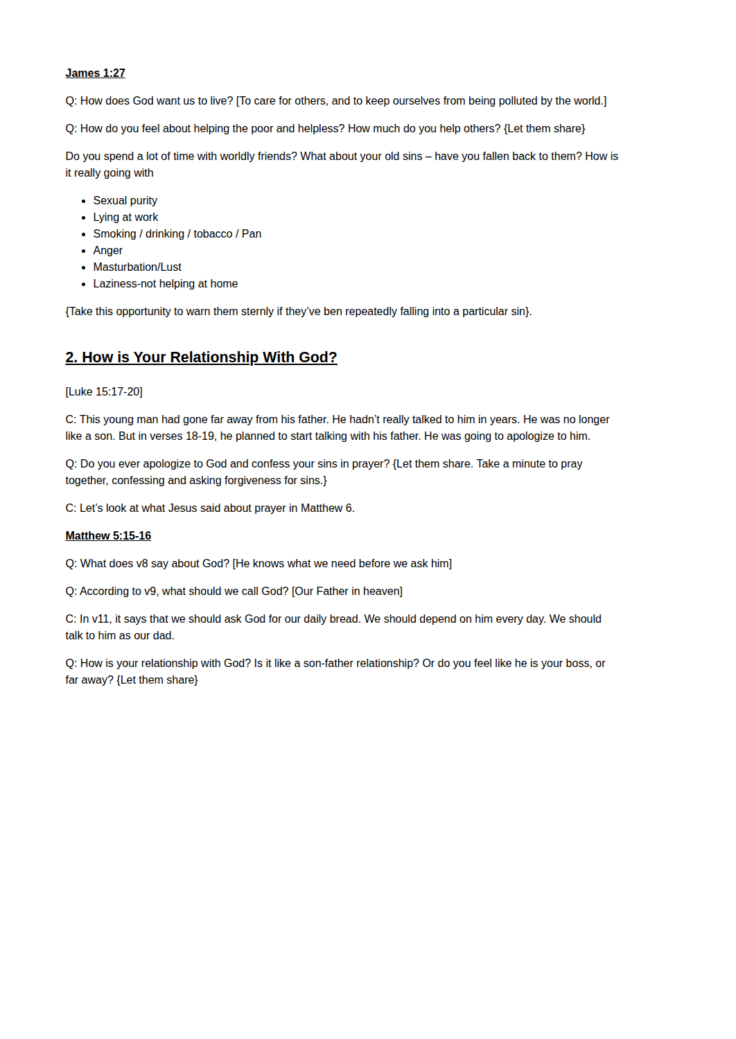James 1:27
Q: How does God want us to live? [To care for others, and to keep ourselves from being polluted by the world.]
Q: How do you feel about helping the poor and helpless? How much do you help others? {Let them share}
Do you spend a lot of time with worldly friends? What about your old sins – have you fallen back to them? How is it really going with
Sexual purity
Lying at work
Smoking / drinking / tobacco / Pan
Anger
Masturbation/Lust
Laziness-not helping at home
{Take this opportunity to warn them sternly if they’ve ben repeatedly falling into a particular sin}.
2. How is Your Relationship With God?
[Luke 15:17-20]
C: This young man had gone far away from his father. He hadn’t really talked to him in years. He was no longer like a son. But in verses 18-19, he planned to start talking with his father. He was going to apologize to him.
Q: Do you ever apologize to God and confess your sins in prayer? {Let them share. Take a minute to pray together, confessing and asking forgiveness for sins.}
C: Let’s look at what Jesus said about prayer in Matthew 6.
Matthew 5:15-16
Q: What does v8 say about God? [He knows what we need before we ask him]
Q: According to v9, what should we call God? [Our Father in heaven]
C: In v11, it says that we should ask God for our daily bread. We should depend on him every day. We should talk to him as our dad.
Q: How is your relationship with God? Is it like a son-father relationship? Or do you feel like he is your boss, or far away? {Let them share}